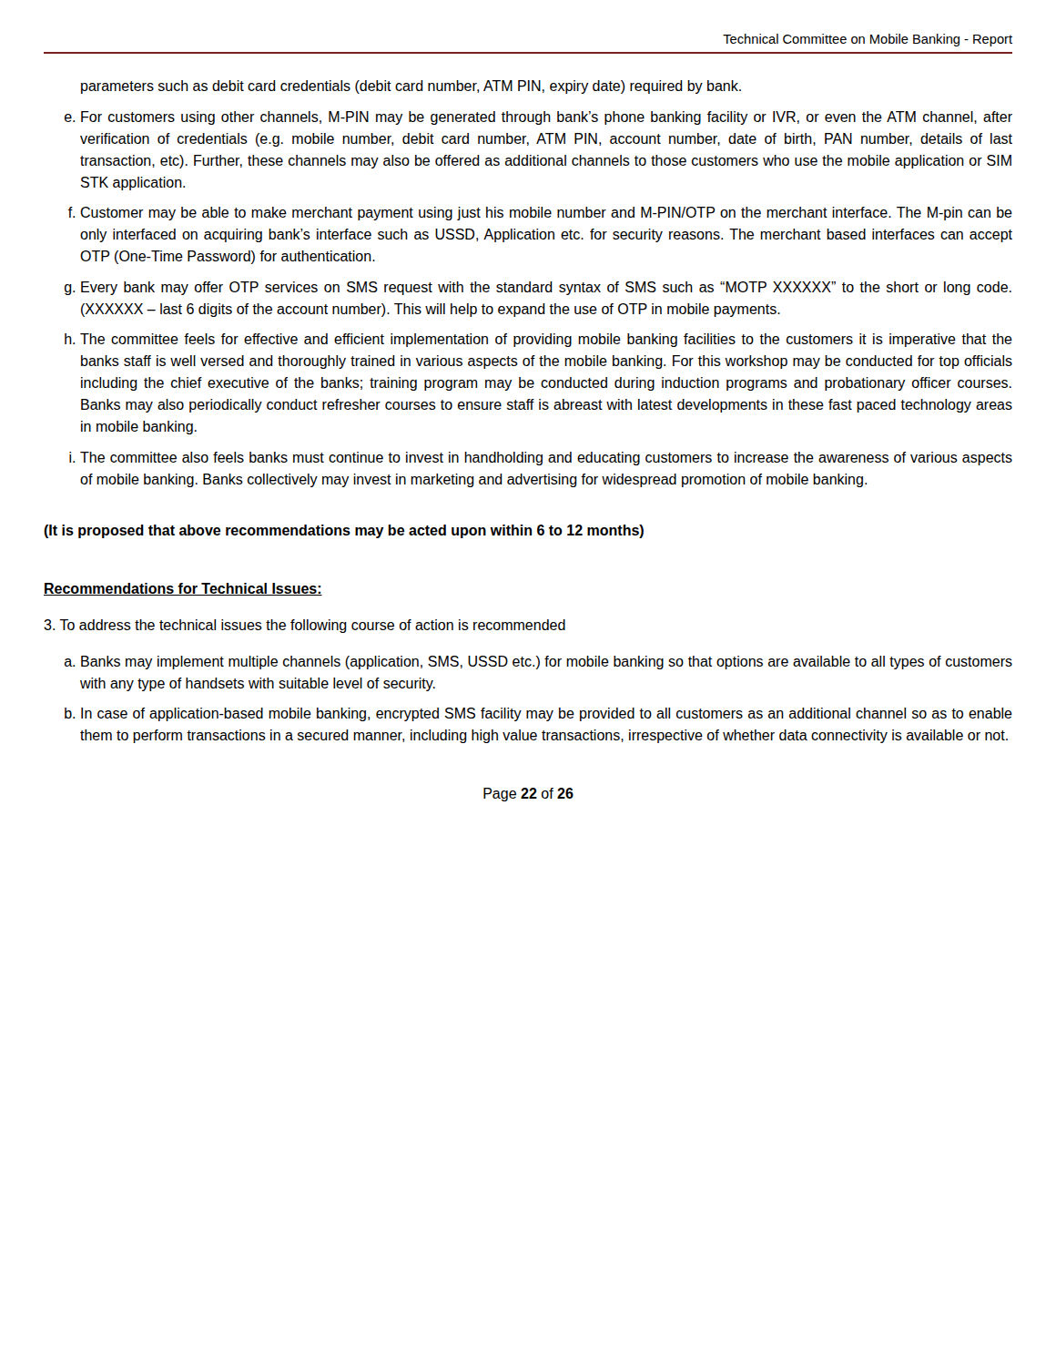Technical Committee on Mobile Banking - Report
parameters such as debit card credentials (debit card number, ATM PIN, expiry date) required by bank.
For customers using other channels, M-PIN may be generated through bank’s phone banking facility or IVR, or even the ATM channel, after verification of credentials (e.g. mobile number, debit card number, ATM PIN, account number, date of birth, PAN number, details of last transaction, etc). Further, these channels may also be offered as additional channels to those customers who use the mobile application or SIM STK application.
Customer may be able to make merchant payment using just his mobile number and M-PIN/OTP on the merchant interface. The M-pin can be only interfaced on acquiring bank’s interface such as USSD, Application etc. for security reasons. The merchant based interfaces can accept OTP (One-Time Password) for authentication.
Every bank may offer OTP services on SMS request with the standard syntax of SMS such as “MOTP XXXXXX” to the short or long code. (XXXXXX – last 6 digits of the account number). This will help to expand the use of OTP in mobile payments.
The committee feels for effective and efficient implementation of providing mobile banking facilities to the customers it is imperative that the banks staff is well versed and thoroughly trained in various aspects of the mobile banking. For this workshop may be conducted for top officials including the chief executive of the banks; training program may be conducted during induction programs and probationary officer courses. Banks may also periodically conduct refresher courses to ensure staff is abreast with latest developments in these fast paced technology areas in mobile banking.
The committee also feels banks must continue to invest in handholding and educating customers to increase the awareness of various aspects of mobile banking. Banks collectively may invest in marketing and advertising for widespread promotion of mobile banking.
(It is proposed that above recommendations may be acted upon within 6 to 12 months)
Recommendations for Technical Issues:
3. To address the technical issues the following course of action is recommended
Banks may implement multiple channels (application, SMS, USSD etc.) for mobile banking so that options are available to all types of customers with any type of handsets with suitable level of security.
In case of application-based mobile banking, encrypted SMS facility may be provided to all customers as an additional channel so as to enable them to perform transactions in a secured manner, including high value transactions, irrespective of whether data connectivity is available or not.
Page 22 of 26